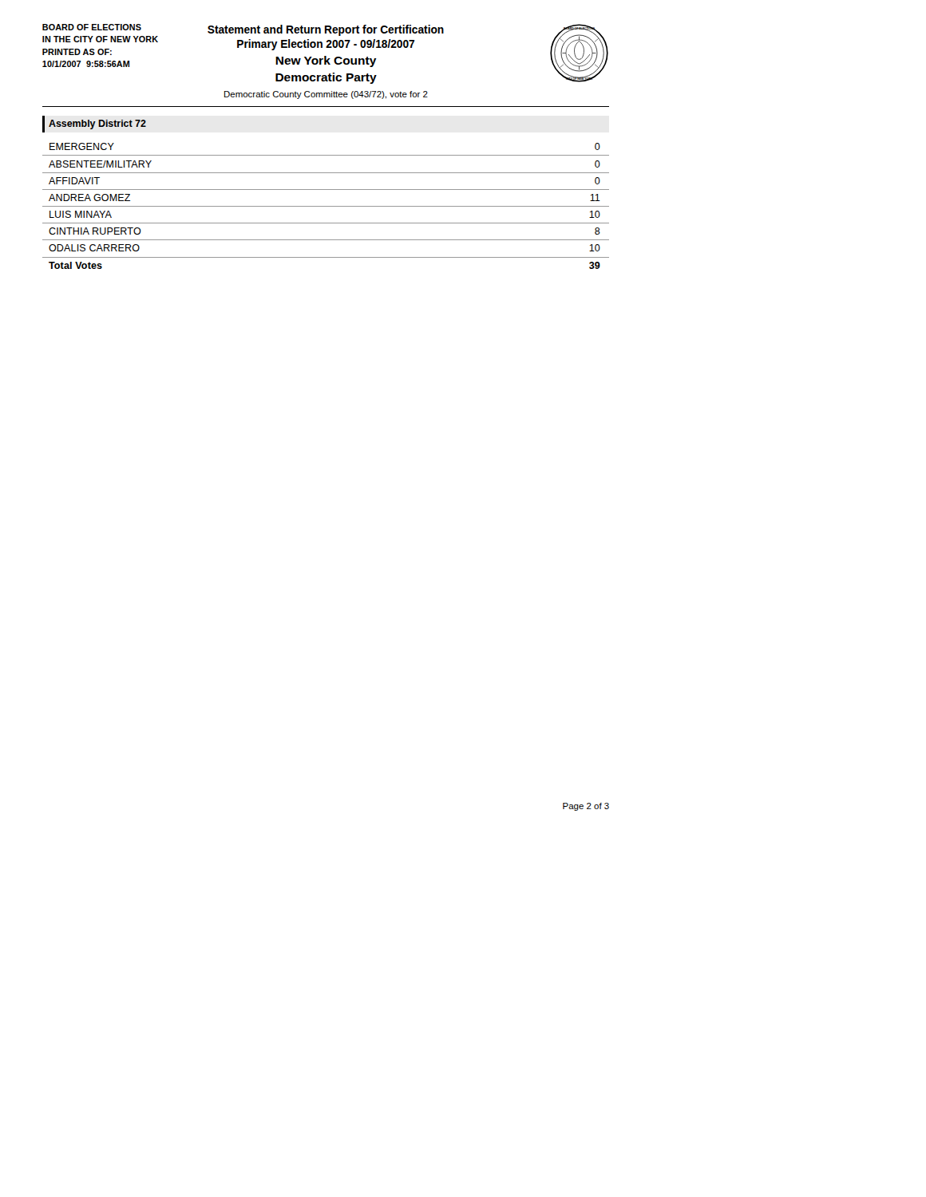BOARD OF ELECTIONS
IN THE CITY OF NEW YORK
PRINTED AS OF:
10/1/2007 9:58:56AM
Statement and Return Report for Certification
Primary Election 2007 - 09/18/2007
New York County
Democratic Party
Democratic County Committee (043/72), vote for 2
BOARD OF ELECTIONS CITY OF NEW YORK
Assembly District 72
| EMERGENCY | 0 |
| ABSENTEE/MILITARY | 0 |
| AFFIDAVIT | 0 |
| ANDREA GOMEZ | 11 |
| LUIS MINAYA | 10 |
| CINTHIA RUPERTO | 8 |
| ODALIS CARRERO | 10 |
| Total Votes | 39 |
Page 2 of 3